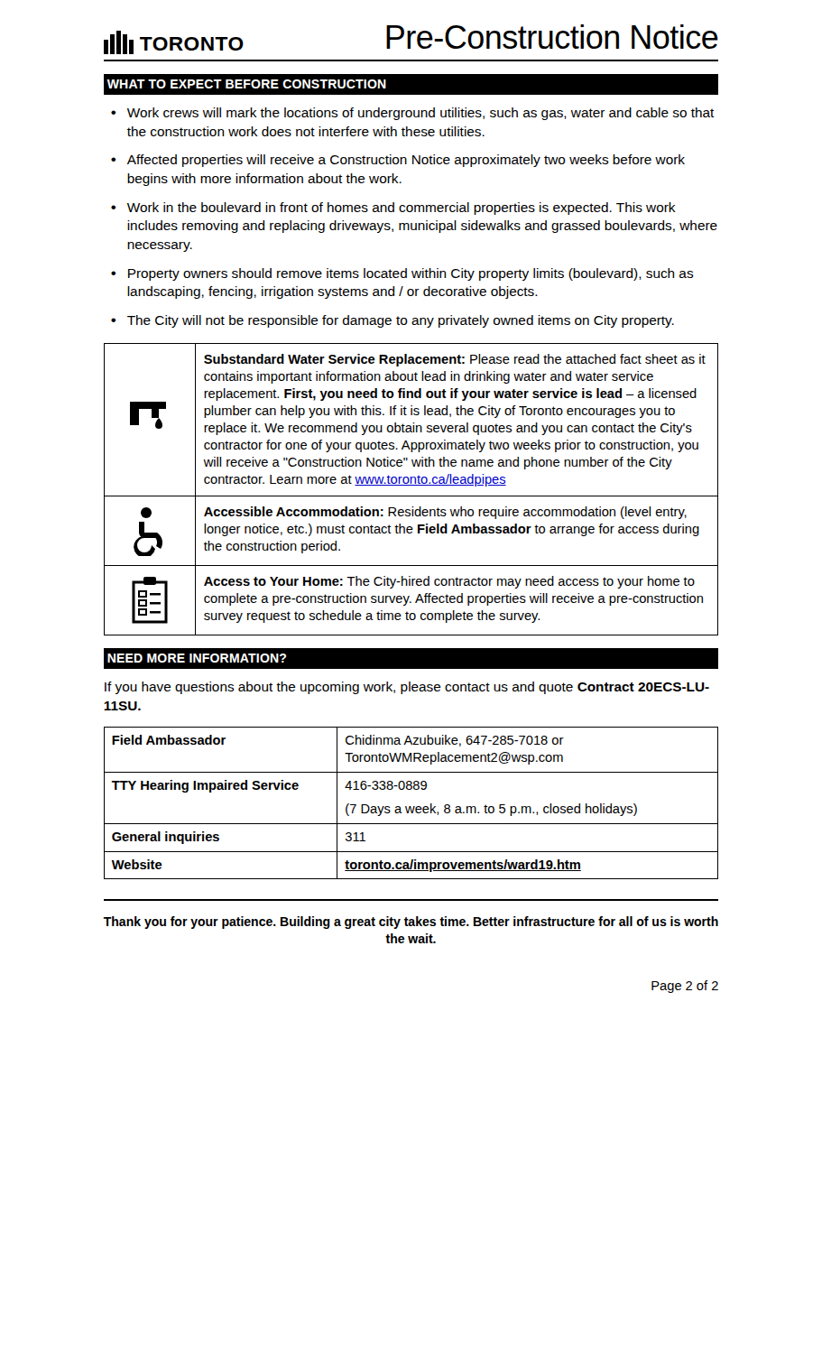TORONTO
Pre-Construction Notice
WHAT TO EXPECT BEFORE CONSTRUCTION
Work crews will mark the locations of underground utilities, such as gas, water and cable so that the construction work does not interfere with these utilities.
Affected properties will receive a Construction Notice approximately two weeks before work begins with more information about the work.
Work in the boulevard in front of homes and commercial properties is expected. This work includes removing and replacing driveways, municipal sidewalks and grassed boulevards, where necessary.
Property owners should remove items located within City property limits (boulevard), such as landscaping, fencing, irrigation systems and / or decorative objects.
The City will not be responsible for damage to any privately owned items on City property.
| | Substandard Water Service Replacement: Please read the attached fact sheet as it contains important information about lead in drinking water and water service replacement. First, you need to find out if your water service is lead – a licensed plumber can help you with this. If it is lead, the City of Toronto encourages you to replace it. We recommend you obtain several quotes and you can contact the City's contractor for one of your quotes. Approximately two weeks prior to construction, you will receive a "Construction Notice" with the name and phone number of the City contractor. Learn more at www.toronto.ca/leadpipes |
| | Accessible Accommodation: Residents who require accommodation (level entry, longer notice, etc.) must contact the Field Ambassador to arrange for access during the construction period. |
| | Access to Your Home: The City-hired contractor may need access to your home to complete a pre-construction survey. Affected properties will receive a pre-construction survey request to schedule a time to complete the survey. |
NEED MORE INFORMATION?
If you have questions about the upcoming work, please contact us and quote Contract 20ECS-LU-11SU.
| Field Ambassador | Chidinma Azubuike, 647-285-7018 or TorontoWMReplacement2@wsp.com |
| TTY Hearing Impaired Service | 416-338-0889 (7 Days a week, 8 a.m. to 5 p.m., closed holidays) |
| General inquiries | 311 |
| Website | toronto.ca/improvements/ward19.htm |
Thank you for your patience. Building a great city takes time. Better infrastructure for all of us is worth the wait.
Page 2 of 2